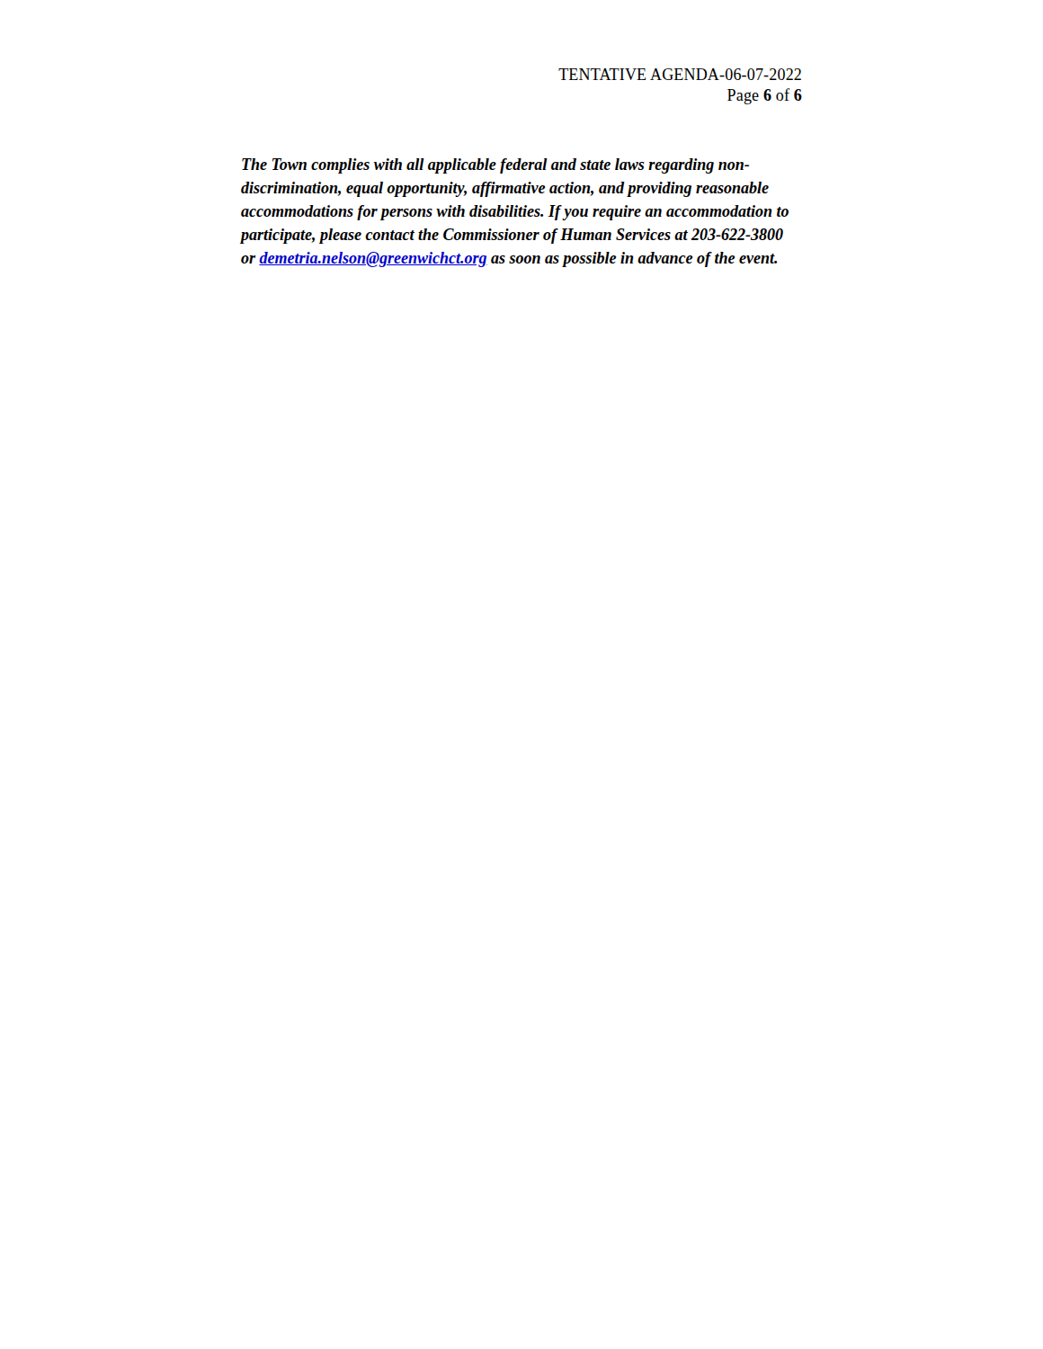TENTATIVE AGENDA-06-07-2022
Page 6 of 6
The Town complies with all applicable federal and state laws regarding non-discrimination, equal opportunity, affirmative action, and providing reasonable accommodations for persons with disabilities. If you require an accommodation to participate, please contact the Commissioner of Human Services at 203-622-3800 or demetria.nelson@greenwichct.org as soon as possible in advance of the event.